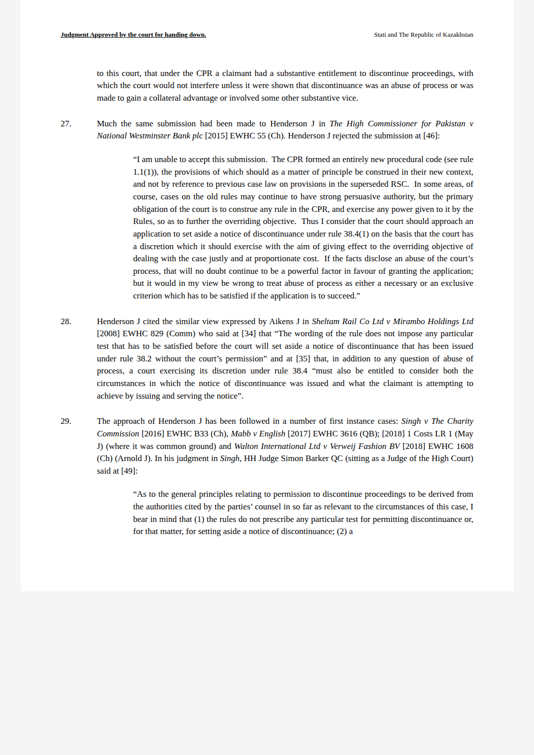Judgment Approved by the court for handing down.
Stati and The Republic of Kazakhstan
to this court, that under the CPR a claimant had a substantive entitlement to discontinue proceedings, with which the court would not interfere unless it were shown that discontinuance was an abuse of process or was made to gain a collateral advantage or involved some other substantive vice.
27. Much the same submission had been made to Henderson J in The High Commissioner for Pakistan v National Westminster Bank plc [2015] EWHC 55 (Ch). Henderson J rejected the submission at [46]:
“I am unable to accept this submission. The CPR formed an entirely new procedural code (see rule 1.1(1)), the provisions of which should as a matter of principle be construed in their new context, and not by reference to previous case law on provisions in the superseded RSC. In some areas, of course, cases on the old rules may continue to have strong persuasive authority, but the primary obligation of the court is to construe any rule in the CPR, and exercise any power given to it by the Rules, so as to further the overriding objective. Thus I consider that the court should approach an application to set aside a notice of discontinuance under rule 38.4(1) on the basis that the court has a discretion which it should exercise with the aim of giving effect to the overriding objective of dealing with the case justly and at proportionate cost. If the facts disclose an abuse of the court’s process, that will no doubt continue to be a powerful factor in favour of granting the application; but it would in my view be wrong to treat abuse of process as either a necessary or an exclusive criterion which has to be satisfied if the application is to succeed.”
28. Henderson J cited the similar view expressed by Aikens J in Sheltam Rail Co Ltd v Mirambo Holdings Ltd [2008] EWHC 829 (Comm) who said at [34] that “The wording of the rule does not impose any particular test that has to be satisfied before the court will set aside a notice of discontinuance that has been issued under rule 38.2 without the court’s permission” and at [35] that, in addition to any question of abuse of process, a court exercising its discretion under rule 38.4 “must also be entitled to consider both the circumstances in which the notice of discontinuance was issued and what the claimant is attempting to achieve by issuing and serving the notice”.
29. The approach of Henderson J has been followed in a number of first instance cases: Singh v The Charity Commission [2016] EWHC B33 (Ch), Mabb v English [2017] EWHC 3616 (QB); [2018] 1 Costs LR 1 (May J) (where it was common ground) and Walton International Ltd v Verweij Fashion BV [2018] EWHC 1608 (Ch) (Arnold J). In his judgment in Singh, HH Judge Simon Barker QC (sitting as a Judge of the High Court) said at [49]:
“As to the general principles relating to permission to discontinue proceedings to be derived from the authorities cited by the parties’ counsel in so far as relevant to the circumstances of this case, I bear in mind that (1) the rules do not prescribe any particular test for permitting discontinuance or, for that matter, for setting aside a notice of discontinuance; (2) a